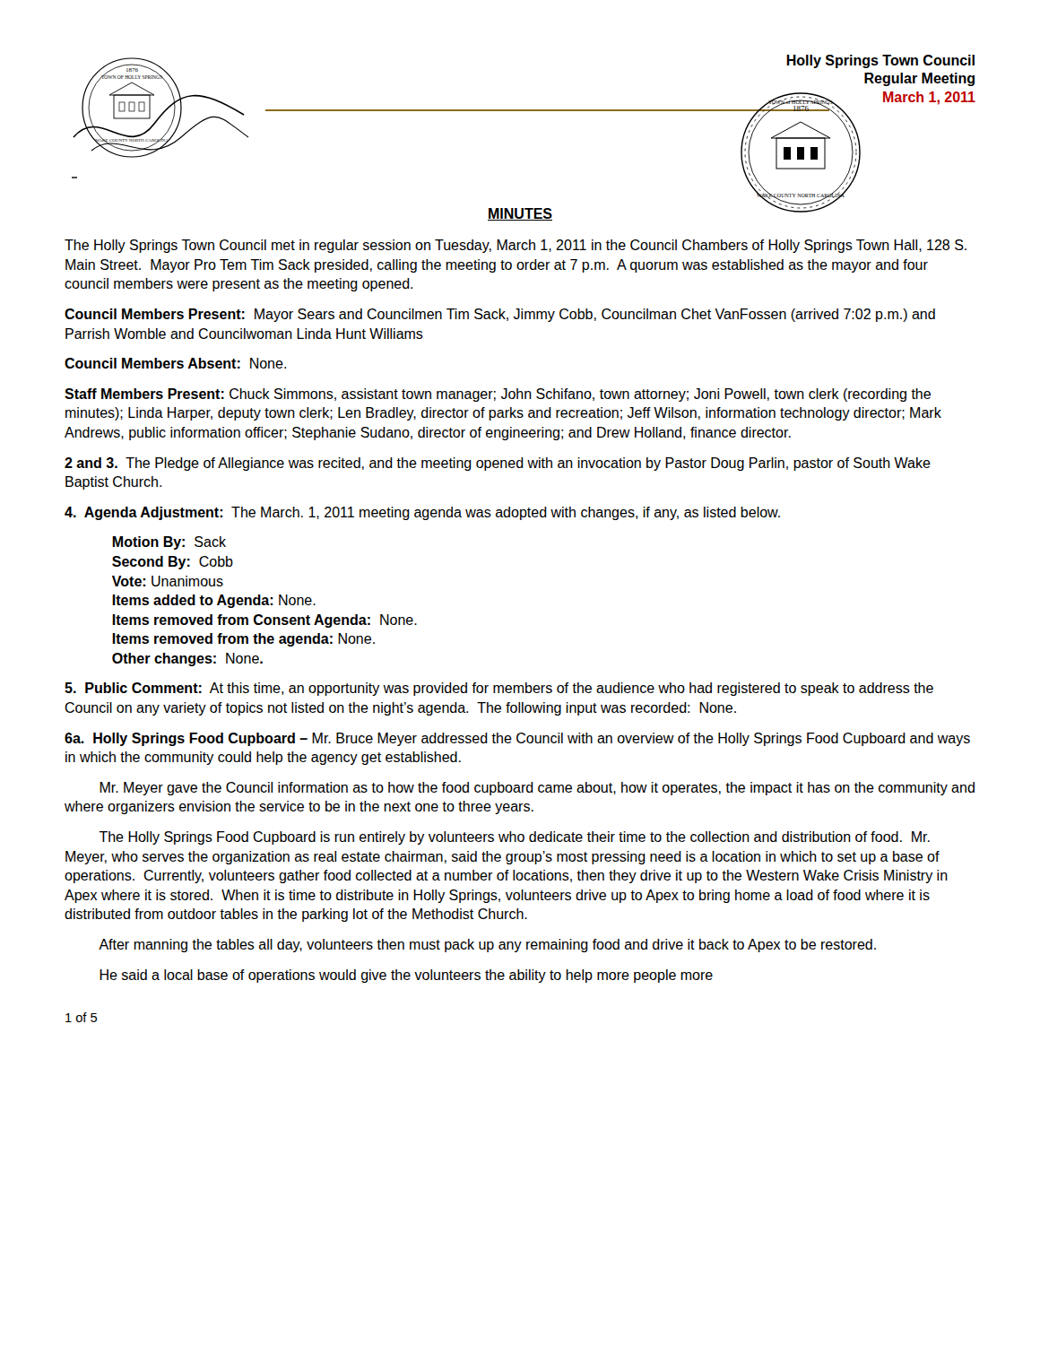1876 TOWN OF HOLLY SPRINGS WAKE COUNTY NORTH CAROLINA
1876 TOWN of HOLLY SPRINGS WAKE COUNTY NORTH CAROLINA
Holly Springs Town Council
Regular Meeting
March 1, 2011
MINUTES
The Holly Springs Town Council met in regular session on Tuesday, March 1, 2011 in the Council Chambers of Holly Springs Town Hall, 128 S. Main Street. Mayor Pro Tem Tim Sack presided, calling the meeting to order at 7 p.m. A quorum was established as the mayor and four council members were present as the meeting opened.
Council Members Present: Mayor Sears and Councilmen Tim Sack, Jimmy Cobb, Councilman Chet VanFossen (arrived 7:02 p.m.) and Parrish Womble and Councilwoman Linda Hunt Williams
Council Members Absent: None.
Staff Members Present: Chuck Simmons, assistant town manager; John Schifano, town attorney; Joni Powell, town clerk (recording the minutes); Linda Harper, deputy town clerk; Len Bradley, director of parks and recreation; Jeff Wilson, information technology director; Mark Andrews, public information officer; Stephanie Sudano, director of engineering; and Drew Holland, finance director.
2 and 3. The Pledge of Allegiance was recited, and the meeting opened with an invocation by Pastor Doug Parlin, pastor of South Wake Baptist Church.
4. Agenda Adjustment: The March. 1, 2011 meeting agenda was adopted with changes, if any, as listed below.
Motion By: Sack
Second By: Cobb
Vote: Unanimous
Items added to Agenda: None.
Items removed from Consent Agenda: None.
Items removed from the agenda: None.
Other changes: None.
5. Public Comment: At this time, an opportunity was provided for members of the audience who had registered to speak to address the Council on any variety of topics not listed on the night’s agenda. The following input was recorded: None.
6a. Holly Springs Food Cupboard – Mr. Bruce Meyer addressed the Council with an overview of the Holly Springs Food Cupboard and ways in which the community could help the agency get established.
Mr. Meyer gave the Council information as to how the food cupboard came about, how it operates, the impact it has on the community and where organizers envision the service to be in the next one to three years.
The Holly Springs Food Cupboard is run entirely by volunteers who dedicate their time to the collection and distribution of food. Mr. Meyer, who serves the organization as real estate chairman, said the group’s most pressing need is a location in which to set up a base of operations. Currently, volunteers gather food collected at a number of locations, then they drive it up to the Western Wake Crisis Ministry in Apex where it is stored. When it is time to distribute in Holly Springs, volunteers drive up to Apex to bring home a load of food where it is distributed from outdoor tables in the parking lot of the Methodist Church.
After manning the tables all day, volunteers then must pack up any remaining food and drive it back to Apex to be restored.
He said a local base of operations would give the volunteers the ability to help more people more
1 of 5